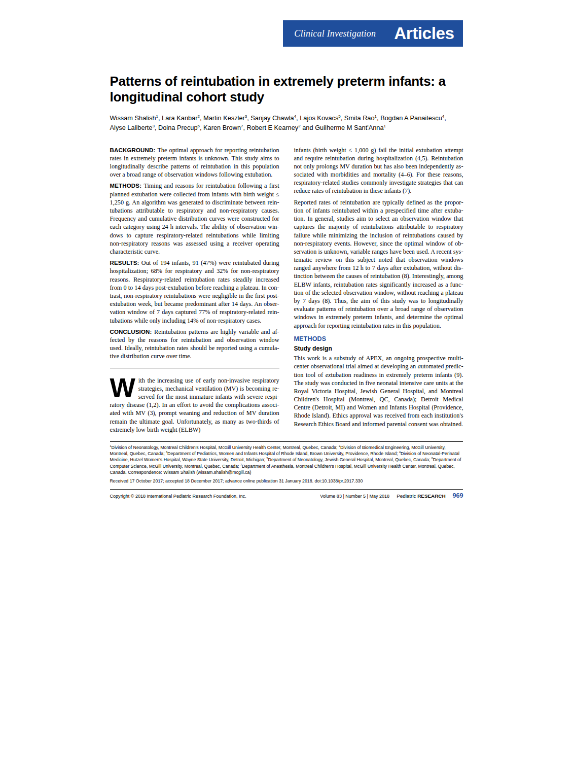Clinical Investigation
Articles
Patterns of reintubation in extremely preterm infants: a longitudinal cohort study
Wissam Shalish1, Lara Kanbar2, Martin Keszler3, Sanjay Chawla4, Lajos Kovacs5, Smita Rao1, Bogdan A Panaitescu4, Alyse Laliberte3, Doina Precup6, Karen Brown7, Robert E Kearney2 and Guilherme M Sant'Anna1
BACKGROUND: The optimal approach for reporting reintubation rates in extremely preterm infants is unknown. This study aims to longitudinally describe patterns of reintubation in this population over a broad range of observation windows following extubation.
METHODS: Timing and reasons for reintubation following a first planned extubation were collected from infants with birth weight ≤ 1,250 g. An algorithm was generated to discriminate between reintubations attributable to respiratory and non-respiratory causes. Frequency and cumulative distribution curves were constructed for each category using 24 h intervals. The ability of observation windows to capture respiratory-related reintubations while limiting non-respiratory reasons was assessed using a receiver operating characteristic curve.
RESULTS: Out of 194 infants, 91 (47%) were reintubated during hospitalization; 68% for respiratory and 32% for non-respiratory reasons. Respiratory-related reintubation rates steadily increased from 0 to 14 days post-extubation before reaching a plateau. In contrast, non-respiratory reintubations were negligible in the first post-extubation week, but became predominant after 14 days. An observation window of 7 days captured 77% of respiratory-related reintubations while only including 14% of non-respiratory cases.
CONCLUSION: Reintubation patterns are highly variable and affected by the reasons for reintubation and observation window used. Ideally, reintubation rates should be reported using a cumulative distribution curve over time.
With the increasing use of early non-invasive respiratory strategies, mechanical ventilation (MV) is becoming reserved for the most immature infants with severe respiratory disease (1,2). In an effort to avoid the complications associated with MV (3), prompt weaning and reduction of MV duration remain the ultimate goal. Unfortunately, as many as two-thirds of extremely low birth weight (ELBW)
infants (birth weight ≤ 1,000 g) fail the initial extubation attempt and require reintubation during hospitalization (4,5). Reintubation not only prolongs MV duration but has also been independently associated with morbidities and mortality (4–6). For these reasons, respiratory-related studies commonly investigate strategies that can reduce rates of reintubation in these infants (7).
Reported rates of reintubation are typically defined as the proportion of infants reintubated within a prespecified time after extubation. In general, studies aim to select an observation window that captures the majority of reintubations attributable to respiratory failure while minimizing the inclusion of reintubations caused by non-respiratory events. However, since the optimal window of observation is unknown, variable ranges have been used. A recent systematic review on this subject noted that observation windows ranged anywhere from 12 h to 7 days after extubation, without distinction between the causes of reintubation (8). Interestingly, among ELBW infants, reintubation rates significantly increased as a function of the selected observation window, without reaching a plateau by 7 days (8). Thus, the aim of this study was to longitudinally evaluate patterns of reintubation over a broad range of observation windows in extremely preterm infants, and determine the optimal approach for reporting reintubation rates in this population.
METHODS
Study design
This work is a substudy of APEX, an ongoing prospective multicenter observational trial aimed at developing an automated prediction tool of extubation readiness in extremely preterm infants (9). The study was conducted in five neonatal intensive care units at the Royal Victoria Hospital, Jewish General Hospital, and Montreal Children's Hospital (Montreal, QC, Canada); Detroit Medical Centre (Detroit, MI) and Women and Infants Hospital (Providence, Rhode Island). Ethics approval was received from each institution's Research Ethics Board and informed parental consent was obtained.
1Division of Neonatology, Montreal Children's Hospital, McGill University Health Center, Montreal, Quebec, Canada; 2Division of Biomedical Engineering, McGill University, Montreal, Quebec, Canada; 3Department of Pediatrics, Women and Infants Hospital of Rhode Island, Brown University, Providence, Rhode Island; 4Division of Neonatal-Perinatal Medicine, Hutzel Women's Hospital, Wayne State University, Detroit, Michigan; 5Department of Neonatology, Jewish General Hospital, Montreal, Quebec, Canada; 6Department of Computer Science, McGill University, Montreal, Quebec, Canada; 7Department of Anesthesia, Montreal Children's Hospital, McGill University Health Center, Montreal, Quebec, Canada. Correspondence: Wissam Shalish (wissam.shalish@mcgill.ca)
Received 17 October 2017; accepted 18 December 2017; advance online publication 31 January 2018. doi:10.1038/pr.2017.330
Copyright © 2018 International Pediatric Research Foundation, Inc.
Volume 83 | Number 5 | May 2018 Pediatric RESEARCH 969